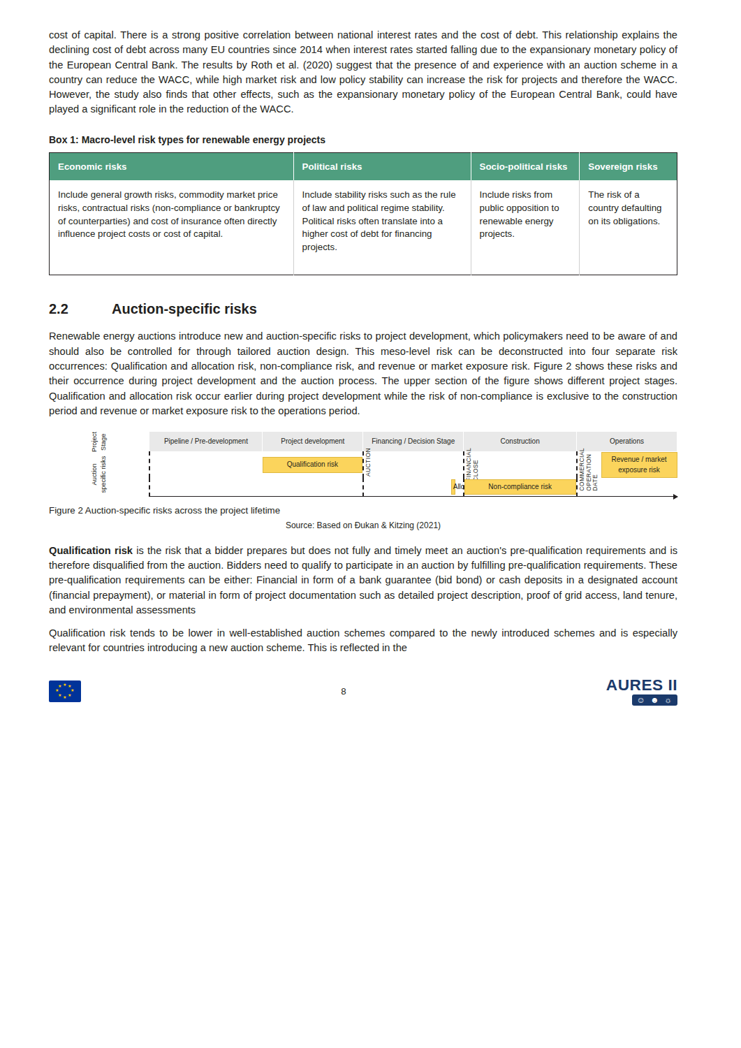cost of capital. There is a strong positive correlation between national interest rates and the cost of debt. This relationship explains the declining cost of debt across many EU countries since 2014 when interest rates started falling due to the expansionary monetary policy of the European Central Bank. The results by Roth et al. (2020) suggest that the presence of and experience with an auction scheme in a country can reduce the WACC, while high market risk and low policy stability can increase the risk for projects and therefore the WACC. However, the study also finds that other effects, such as the expansionary monetary policy of the European Central Bank, could have played a significant role in the reduction of the WACC.
Box 1: Macro-level risk types for renewable energy projects
| Economic risks | Political risks | Socio-political risks | Sovereign risks |
| --- | --- | --- | --- |
| Include general growth risks, commodity market price risks, contractual risks (non-compliance or bankruptcy of counterparties) and cost of insurance often directly influence project costs or cost of capital. | Include stability risks such as the rule of law and political regime stability. Political risks often translate into a higher cost of debt for financing projects. | Include risks from public opposition to renewable energy projects. | The risk of a country defaulting on its obligations. |
2.2 Auction-specific risks
Renewable energy auctions introduce new and auction-specific risks to project development, which policymakers need to be aware of and should also be controlled for through tailored auction design. This meso-level risk can be deconstructed into four separate risk occurrences: Qualification and allocation risk, non-compliance risk, and revenue or market exposure risk. Figure 2 shows these risks and their occurrence during project development and the auction process. The upper section of the figure shows different project stages. Qualification and allocation risk occur earlier during project development while the risk of non-compliance is exclusive to the construction period and revenue or market exposure risk to the operations period.
| Project Stage | Pipeline / Pre-development | Project development | Financing / Decision Stage | Construction | Operations |
| Auction specific risks | | Qualification risk | AUCTION | FINANCIAL CLOSE | COMMERCIAL OPERATION DATE Revenue / market exposure risk |
| | Allocation risk | | Non-compliance risk | |
Figure 2 Auction-specific risks across the project lifetime
Source: Based on Đukan & Kitzing (2021)
Qualification risk is the risk that a bidder prepares but does not fully and timely meet an auction's pre-qualification requirements and is therefore disqualified from the auction. Bidders need to qualify to participate in an auction by fulfilling pre-qualification requirements. These pre-qualification requirements can be either: Financial in form of a bank guarantee (bid bond) or cash deposits in a designated account (financial prepayment), or material in form of project documentation such as detailed project description, proof of grid access, land tenure, and environmental assessments
Qualification risk tends to be lower in well-established auction schemes compared to the newly introduced schemes and is especially relevant for countries introducing a new auction scheme. This is reflected in the
★ ★ ★ ★ ★ ★ ★ ★
8
AURES II
☺ ☻ ☼